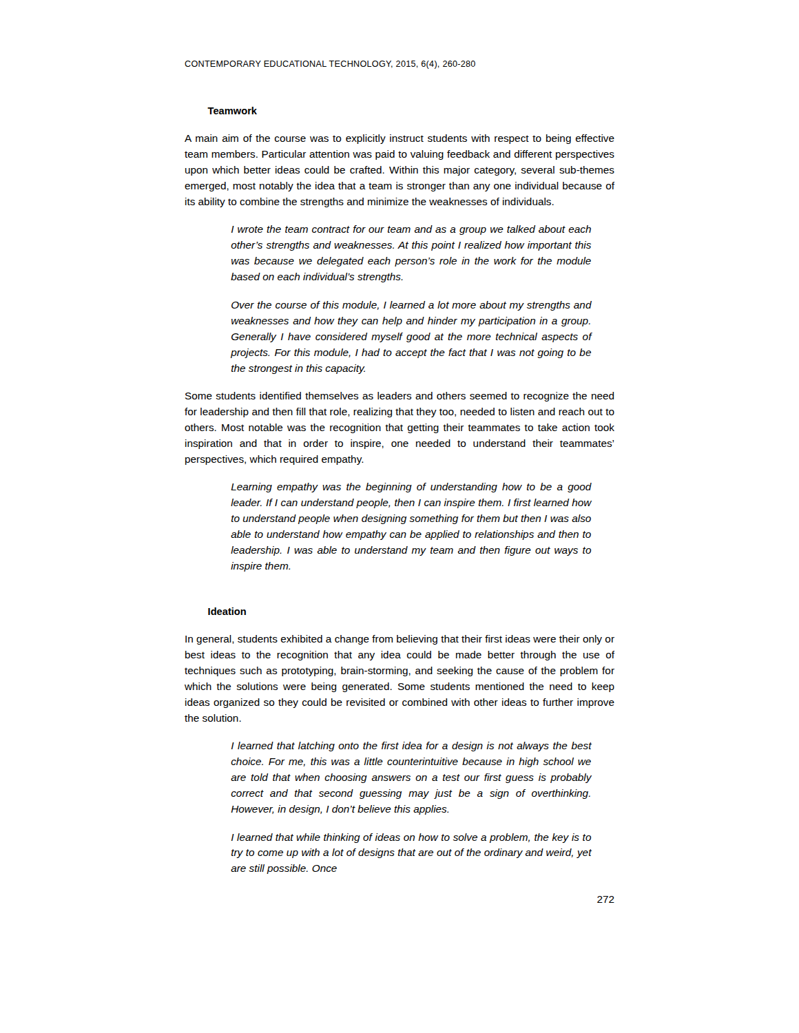CONTEMPORARY EDUCATIONAL TECHNOLOGY, 2015, 6(4), 260-280
Teamwork
A main aim of the course was to explicitly instruct students with respect to being effective team members. Particular attention was paid to valuing feedback and different perspectives upon which better ideas could be crafted. Within this major category, several sub-themes emerged, most notably the idea that a team is stronger than any one individual because of its ability to combine the strengths and minimize the weaknesses of individuals.
I wrote the team contract for our team and as a group we talked about each other’s strengths and weaknesses. At this point I realized how important this was because we delegated each person’s role in the work for the module based on each individual’s strengths.
Over the course of this module, I learned a lot more about my strengths and weaknesses and how they can help and hinder my participation in a group. Generally I have considered myself good at the more technical aspects of projects. For this module, I had to accept the fact that I was not going to be the strongest in this capacity.
Some students identified themselves as leaders and others seemed to recognize the need for leadership and then fill that role, realizing that they too, needed to listen and reach out to others. Most notable was the recognition that getting their teammates to take action took inspiration and that in order to inspire, one needed to understand their teammates’ perspectives, which required empathy.
Learning empathy was the beginning of understanding how to be a good leader. If I can understand people, then I can inspire them. I first learned how to understand people when designing something for them but then I was also able to understand how empathy can be applied to relationships and then to leadership. I was able to understand my team and then figure out ways to inspire them.
Ideation
In general, students exhibited a change from believing that their first ideas were their only or best ideas to the recognition that any idea could be made better through the use of techniques such as prototyping, brain-storming, and seeking the cause of the problem for which the solutions were being generated. Some students mentioned the need to keep ideas organized so they could be revisited or combined with other ideas to further improve the solution.
I learned that latching onto the first idea for a design is not always the best choice. For me, this was a little counterintuitive because in high school we are told that when choosing answers on a test our first guess is probably correct and that second guessing may just be a sign of overthinking. However, in design, I don’t believe this applies.
I learned that while thinking of ideas on how to solve a problem, the key is to try to come up with a lot of designs that are out of the ordinary and weird, yet are still possible. Once
272